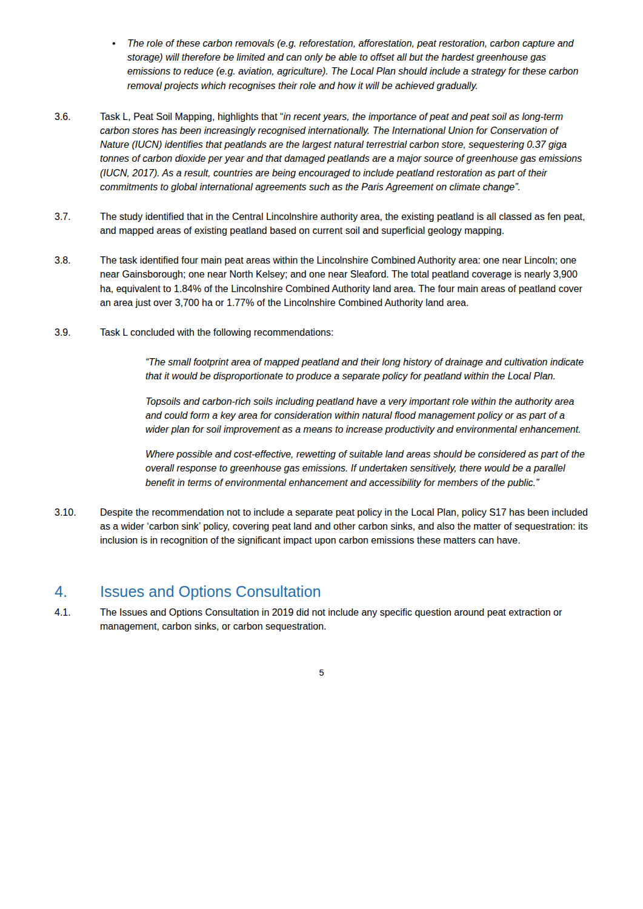•
The role of these carbon removals (e.g. reforestation, afforestation, peat restoration, carbon capture and storage) will therefore be limited and can only be able to offset all but the hardest greenhouse gas emissions to reduce (e.g. aviation, agriculture). The Local Plan should include a strategy for these carbon removal projects which recognises their role and how it will be achieved gradually.
3.6.
Task L, Peat Soil Mapping, highlights that “in recent years, the importance of peat and peat soil as long-term carbon stores has been increasingly recognised internationally. The International Union for Conservation of Nature (IUCN) identifies that peatlands are the largest natural terrestrial carbon store, sequestering 0.37 giga tonnes of carbon dioxide per year and that damaged peatlands are a major source of greenhouse gas emissions (IUCN, 2017). As a result, countries are being encouraged to include peatland restoration as part of their commitments to global international agreements such as the Paris Agreement on climate change”.
3.7.
The study identified that in the Central Lincolnshire authority area, the existing peatland is all classed as fen peat, and mapped areas of existing peatland based on current soil and superficial geology mapping.
3.8.
The task identified four main peat areas within the Lincolnshire Combined Authority area: one near Lincoln; one near Gainsborough; one near North Kelsey; and one near Sleaford. The total peatland coverage is nearly 3,900 ha, equivalent to 1.84% of the Lincolnshire Combined Authority land area. The four main areas of peatland cover an area just over 3,700 ha or 1.77% of the Lincolnshire Combined Authority land area.
3.9.
Task L concluded with the following recommendations:
“The small footprint area of mapped peatland and their long history of drainage and cultivation indicate that it would be disproportionate to produce a separate policy for peatland within the Local Plan.
Topsoils and carbon-rich soils including peatland have a very important role within the authority area and could form a key area for consideration within natural flood management policy or as part of a wider plan for soil improvement as a means to increase productivity and environmental enhancement.
Where possible and cost-effective, rewetting of suitable land areas should be considered as part of the overall response to greenhouse gas emissions. If undertaken sensitively, there would be a parallel benefit in terms of environmental enhancement and accessibility for members of the public.”
3.10.
Despite the recommendation not to include a separate peat policy in the Local Plan, policy S17 has been included as a wider ‘carbon sink’ policy, covering peat land and other carbon sinks, and also the matter of sequestration: its inclusion is in recognition of the significant impact upon carbon emissions these matters can have.
4. Issues and Options Consultation
4.1.
The Issues and Options Consultation in 2019 did not include any specific question around peat extraction or management, carbon sinks, or carbon sequestration.
5